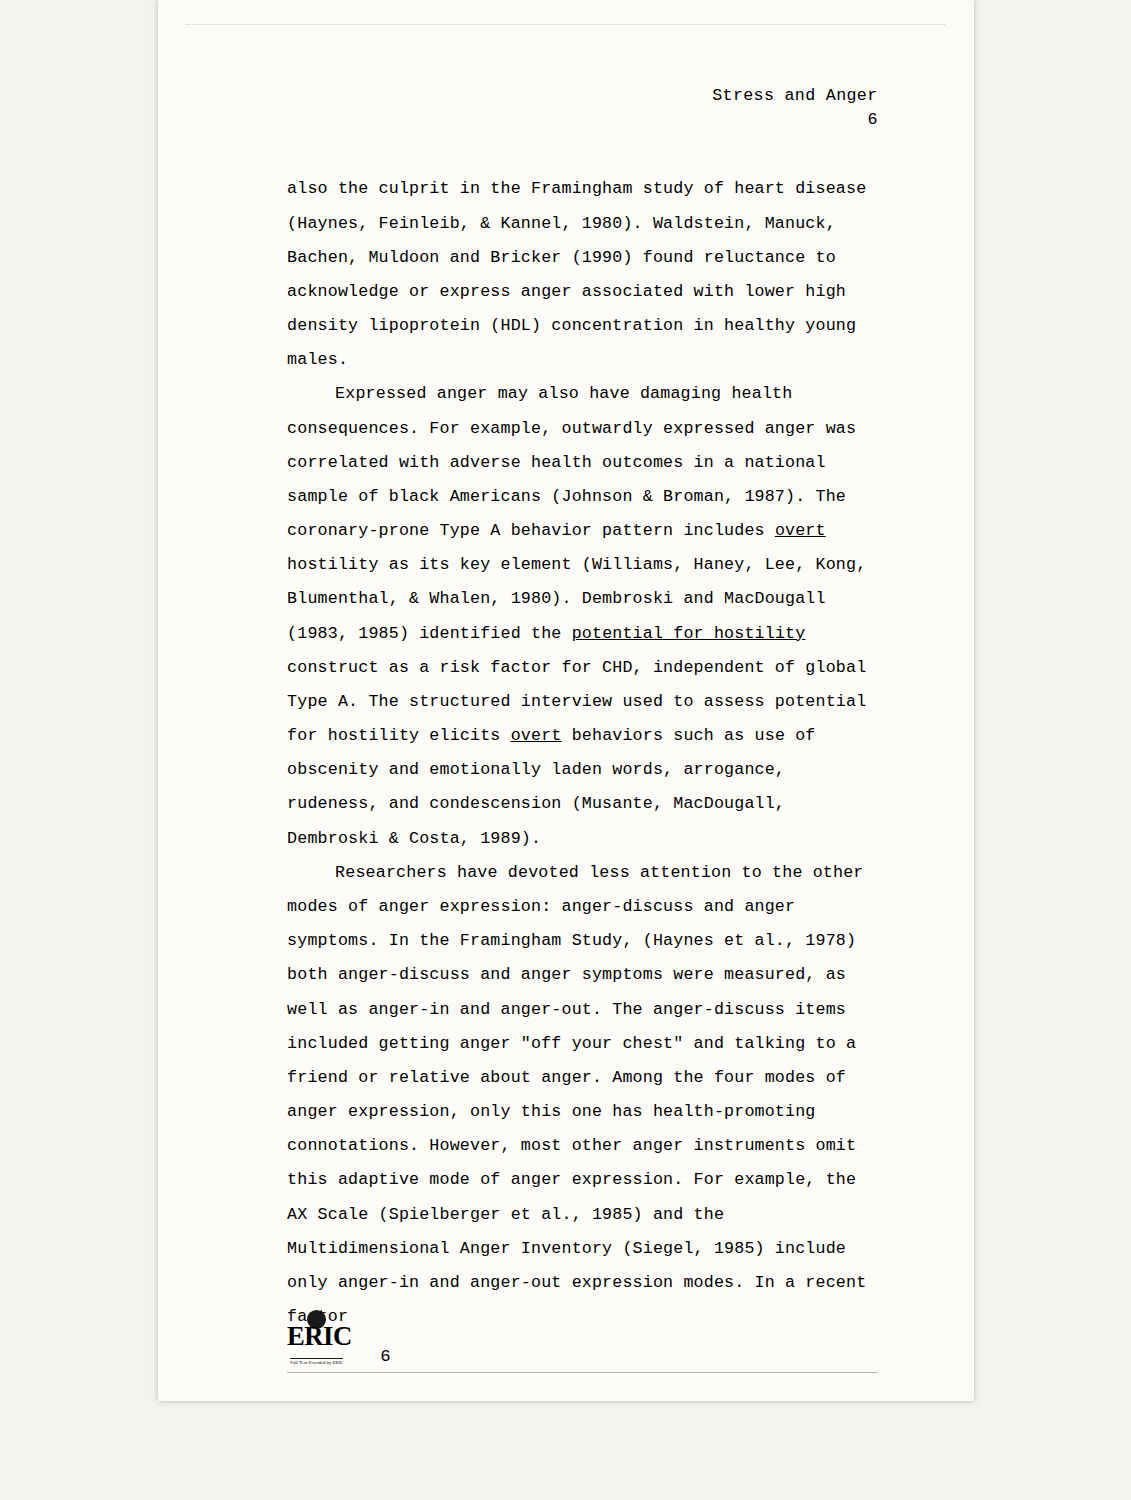Stress and Anger
6
also the culprit in the Framingham study of heart disease (Haynes, Feinleib, & Kannel, 1980). Waldstein, Manuck, Bachen, Muldoon and Bricker (1990) found reluctance to acknowledge or express anger associated with lower high density lipoprotein (HDL) concentration in healthy young males.
Expressed anger may also have damaging health consequences. For example, outwardly expressed anger was correlated with adverse health outcomes in a national sample of black Americans (Johnson & Broman, 1987). The coronary-prone Type A behavior pattern includes overt hostility as its key element (Williams, Haney, Lee, Kong, Blumenthal, & Whalen, 1980). Dembroski and MacDougall (1983, 1985) identified the potential for hostility construct as a risk factor for CHD, independent of global Type A. The structured interview used to assess potential for hostility elicits overt behaviors such as use of obscenity and emotionally laden words, arrogance, rudeness, and condescension (Musante, MacDougall, Dembroski & Costa, 1989).
Researchers have devoted less attention to the other modes of anger expression: anger-discuss and anger symptoms. In the Framingham Study, (Haynes et al., 1978) both anger-discuss and anger symptoms were measured, as well as anger-in and anger-out. The anger-discuss items included getting anger "off your chest" and talking to a friend or relative about anger. Among the four modes of anger expression, only this one has health-promoting connotations. However, most other anger instruments omit this adaptive mode of anger expression. For example, the AX Scale (Spielberger et al., 1985) and the Multidimensional Anger Inventory (Siegel, 1985) include only anger-in and anger-out expression modes. In a recent factor
ERIC Full Text Provided by ERIC
6